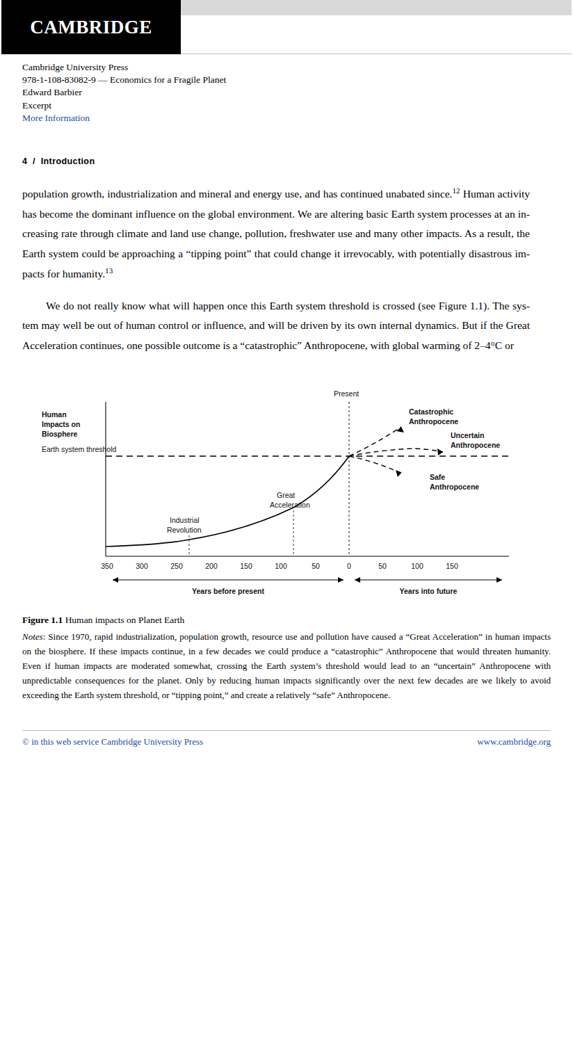CAMBRIDGE
Cambridge University Press
978-1-108-83082-9 — Economics for a Fragile Planet
Edward Barbier
Excerpt
More Information
4 / Introduction
population growth, industrialization and mineral and energy use, and has continued unabated since.12 Human activity has become the dominant influence on the global environment. We are altering basic Earth system processes at an increasing rate through climate and land use change, pollution, freshwater use and many other impacts. As a result, the Earth system could be approaching a “tipping point” that could change it irrevocably, with potentially disastrous impacts for humanity.13
We do not really know what will happen once this Earth system threshold is crossed (see Figure 1.1). The system may well be out of human control or influence, and will be driven by its own internal dynamics. But if the Great Acceleration continues, one possible outcome is a “catastrophic” Anthropocene, with global warming of 2–4°C or
Human Impacts on Biosphere Present Earth system threshold Catastrophic Anthropocene Uncertain Anthropocene Safe Anthropocene Great Acceleration Industrial Revolution 350 300 250 200 150 100 50 0 50 100 150 Years before present Years into future
Figure 1.1 Human impacts on Planet Earth Notes: Since 1970, rapid industrialization, population growth, resource use and pollution have caused a “Great Acceleration” in human impacts on the biosphere. If these impacts continue, in a few decades we could produce a “catastrophic” Anthropocene that would threaten humanity. Even if human impacts are moderated somewhat, crossing the Earth system’s threshold would lead to an “uncertain” Anthropocene with unpredictable consequences for the planet. Only by reducing human impacts significantly over the next few decades are we likely to avoid exceeding the Earth system threshold, or “tipping point,” and create a relatively “safe” Anthropocene.
© in this web service Cambridge University Press www.cambridge.org